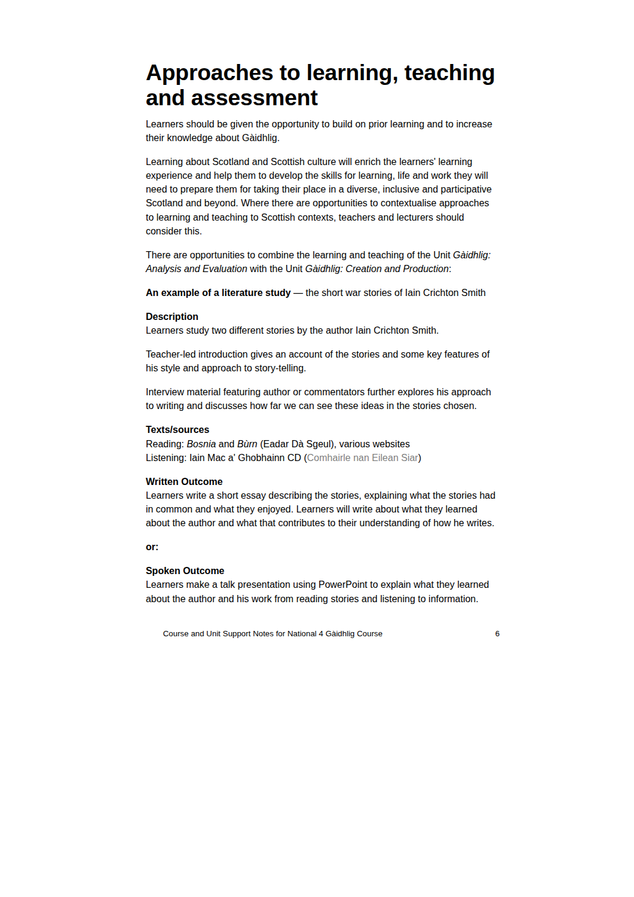Approaches to learning, teaching
and assessment
Learners should be given the opportunity to build on prior learning and to increase their knowledge about Gàidhlig.
Learning about Scotland and Scottish culture will enrich the learners' learning experience and help them to develop the skills for learning, life and work they will need to prepare them for taking their place in a diverse, inclusive and participative Scotland and beyond. Where there are opportunities to contextualise approaches to learning and teaching to Scottish contexts, teachers and lecturers should consider this.
There are opportunities to combine the learning and teaching of the Unit Gàidhlig: Analysis and Evaluation with the Unit Gàidhlig: Creation and Production:
An example of a literature study — the short war stories of Iain Crichton Smith
Description
Learners study two different stories by the author Iain Crichton Smith.
Teacher-led introduction gives an account of the stories and some key features of his style and approach to story-telling.
Interview material featuring author or commentators further explores his approach to writing and discusses how far we can see these ideas in the stories chosen.
Texts/sources
Reading: Bosnia and Bùrn (Eadar Dà Sgeul), various websites
Listening: Iain Mac a' Ghobhainn CD (Comhairle nan Eilean Siar)
Written Outcome
Learners write a short essay describing the stories, explaining what the stories had in common and what they enjoyed. Learners will write about what they learned about the author and what that contributes to their understanding of how he writes.
or:
Spoken Outcome
Learners make a talk presentation using PowerPoint to explain what they learned about the author and his work from reading stories and listening to information.
Course and Unit Support Notes for National 4 Gàidhlig Course 6